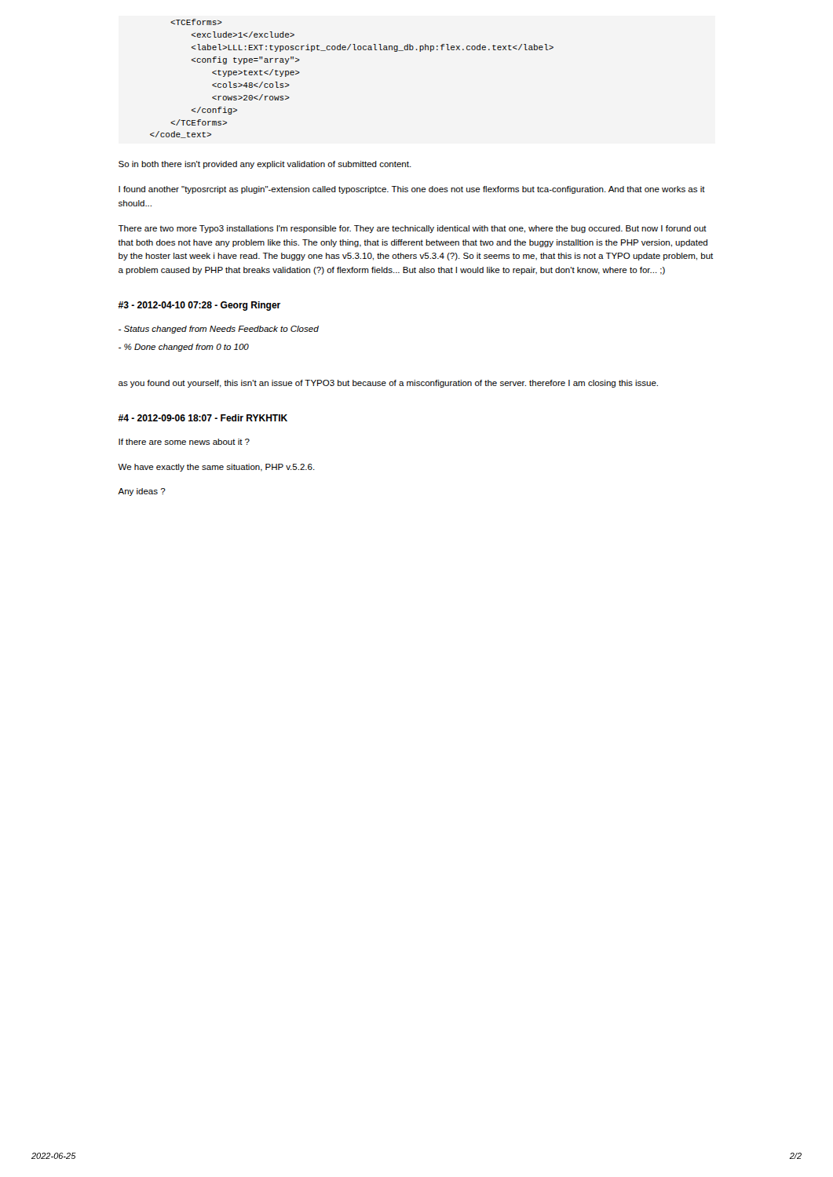<TCEforms>
        <exclude>1</exclude>
        <label>LLL:EXT:typoscript_code/locallang_db.php:flex.code.text</label>
        <config type="array">
            <type>text</type>
            <cols>48</cols>
            <rows>20</rows>
        </config>
    </TCEforms>
</code_text>
So in both there isn't provided any explicit validation of submitted content.
I found another "typosrcript as plugin"-extension called typoscriptce. This one does not use flexforms but tca-configuration. And that one works as it should...
There are two more Typo3 installations I'm responsible for. They are technically identical with that one, where the bug occured. But now I forund out that both does not have any problem like this. The only thing, that is different between that two and the buggy installtion is the PHP version, updated by the hoster last week i have read. The buggy one has v5.3.10, the others v5.3.4 (?). So it seems to me, that this is not a TYPO update problem, but a problem caused by PHP that breaks validation (?) of flexform fields... But also that I would like to repair, but don't know, where to for... ;)
#3 - 2012-04-10 07:28 - Georg Ringer
- Status changed from Needs Feedback to Closed
- % Done changed from 0 to 100
as you found out yourself, this isn't an issue of TYPO3 but because of a misconfiguration of the server. therefore I am closing this issue.
#4 - 2012-09-06 18:07 - Fedir RYKHTIK
If there are some news about it ?
We have exactly the same situation, PHP v.5.2.6.
Any ideas ?
2022-06-25 2/2